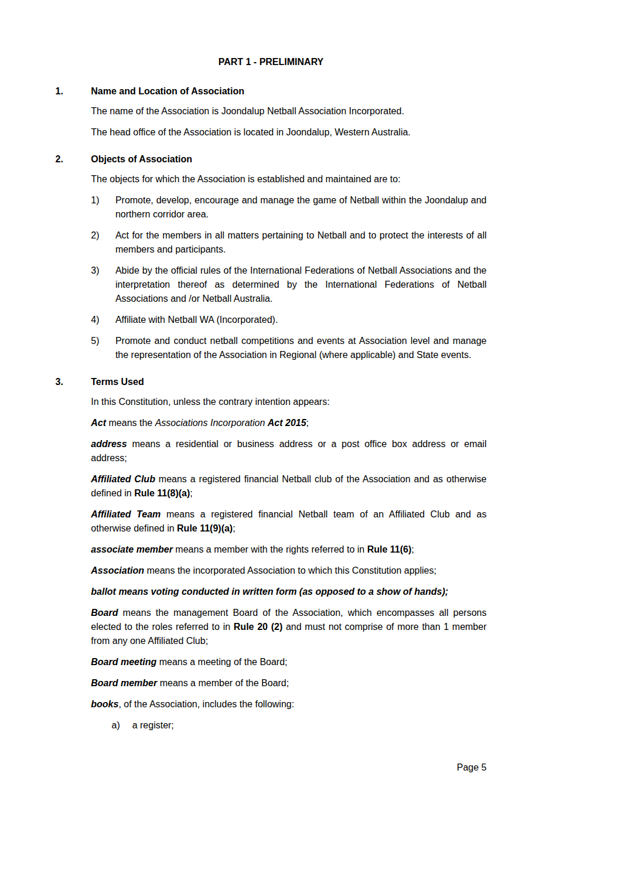PART 1 - PRELIMINARY
1. Name and Location of Association
The name of the Association is Joondalup Netball Association Incorporated.
The head office of the Association is located in Joondalup, Western Australia.
2. Objects of Association
The objects for which the Association is established and maintained are to:
Promote, develop, encourage and manage the game of Netball within the Joondalup and northern corridor area.
Act for the members in all matters pertaining to Netball and to protect the interests of all members and participants.
Abide by the official rules of the International Federations of Netball Associations and the interpretation thereof as determined by the International Federations of Netball Associations and /or Netball Australia.
Affiliate with Netball WA (Incorporated).
Promote and conduct netball competitions and events at Association level and manage the representation of the Association in Regional (where applicable) and State events.
3. Terms Used
In this Constitution, unless the contrary intention appears:
Act means the Associations Incorporation Act 2015;
address means a residential or business address or a post office box address or email address;
Affiliated Club means a registered financial Netball club of the Association and as otherwise defined in Rule 11(8)(a);
Affiliated Team means a registered financial Netball team of an Affiliated Club and as otherwise defined in Rule 11(9)(a);
associate member means a member with the rights referred to in Rule 11(6);
Association means the incorporated Association to which this Constitution applies;
ballot means voting conducted in written form (as opposed to a show of hands);
Board means the management Board of the Association, which encompasses all persons elected to the roles referred to in Rule 20 (2) and must not comprise of more than 1 member from any one Affiliated Club;
Board meeting means a meeting of the Board;
Board member means a member of the Board;
books, of the Association, includes the following:
a register;
Page 5